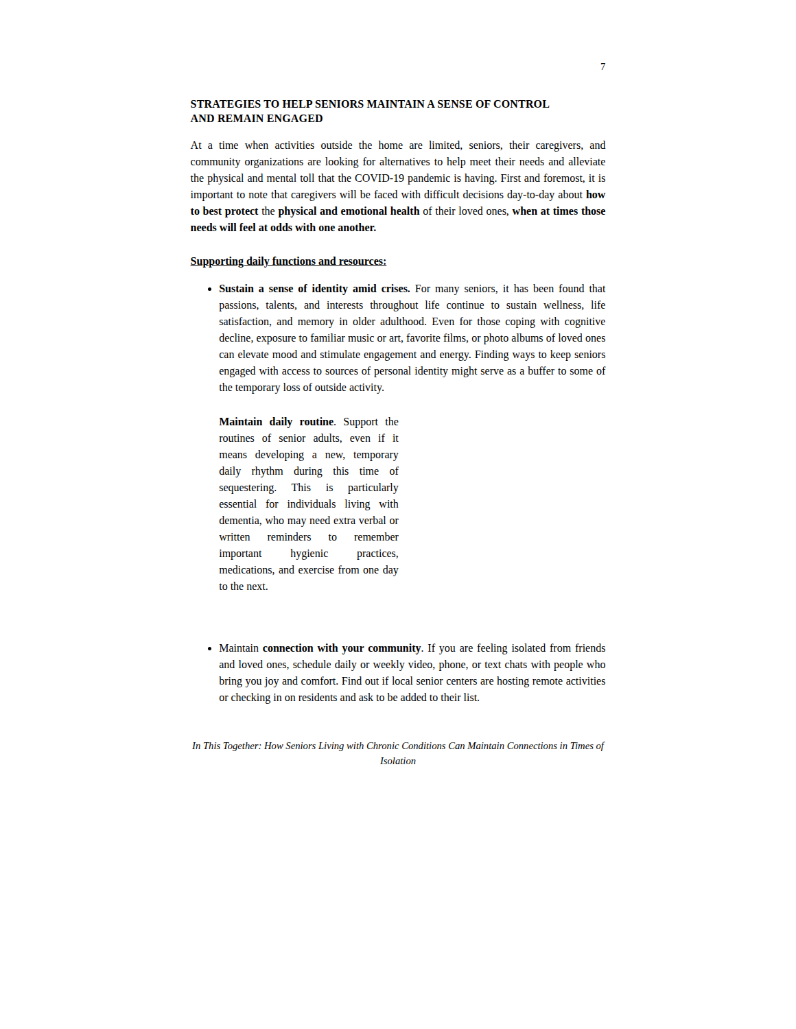7
Strategies to Help Seniors Maintain a Sense of Control
and Remain Engaged
At a time when activities outside the home are limited, seniors, their caregivers, and community organizations are looking for alternatives to help meet their needs and alleviate the physical and mental toll that the COVID-19 pandemic is having. First and foremost, it is important to note that caregivers will be faced with difficult decisions day-to-day about how to best protect the physical and emotional health of their loved ones, when at times those needs will feel at odds with one another.
Supporting daily functions and resources:
Sustain a sense of identity amid crises. For many seniors, it has been found that passions, talents, and interests throughout life continue to sustain wellness, life satisfaction, and memory in older adulthood. Even for those coping with cognitive decline, exposure to familiar music or art, favorite films, or photo albums of loved ones can elevate mood and stimulate engagement and energy. Finding ways to keep seniors engaged with access to sources of personal identity might serve as a buffer to some of the temporary loss of outside activity.
Maintain daily routine. Support the routines of senior adults, even if it means developing a new, temporary daily rhythm during this time of sequestering. This is particularly essential for individuals living with dementia, who may need extra verbal or written reminders to remember important hygienic practices, medications, and exercise from one day to the next.
Maintain connection with your community. If you are feeling isolated from friends and loved ones, schedule daily or weekly video, phone, or text chats with people who bring you joy and comfort. Find out if local senior centers are hosting remote activities or checking in on residents and ask to be added to their list.
In This Together: How Seniors Living with Chronic Conditions Can Maintain Connections in Times of Isolation